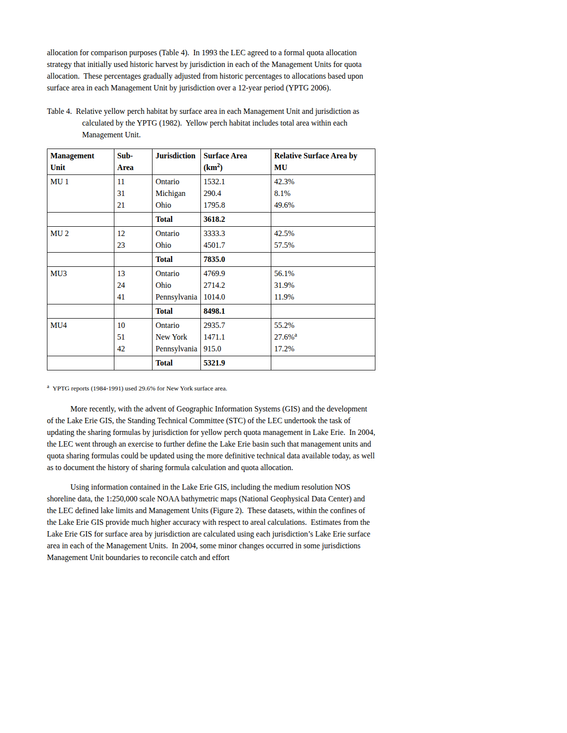allocation for comparison purposes (Table 4). In 1993 the LEC agreed to a formal quota allocation strategy that initially used historic harvest by jurisdiction in each of the Management Units for quota allocation. These percentages gradually adjusted from historic percentages to allocations based upon surface area in each Management Unit by jurisdiction over a 12-year period (YPTG 2006).
Table 4. Relative yellow perch habitat by surface area in each Management Unit and jurisdiction as calculated by the YPTG (1982). Yellow perch habitat includes total area within each Management Unit.
| Management Unit | Sub-Area | Jurisdiction | Surface Area (km 2 ) | Relative Surface Area by MU |
| --- | --- | --- | --- | --- |
| MU 1 | 11 31 21 | Ontario Michigan Ohio | 1532.1 290.4 1795.8 | 42.3% 8.1% 49.6% |
| | | Total | 3618.2 | |
| MU 2 | 12 23 | Ontario Ohio | 3333.3 4501.7 | 42.5% 57.5% |
| | | Total | 7835.0 | |
| MU3 | 13 24 41 | Ontario Ohio Pennsylvania | 4769.9 2714.2 1014.0 | 56.1% 31.9% 11.9% |
| | | Total | 8498.1 | |
| MU4 | 10 51 42 | Ontario New York Pennsylvania | 2935.7 1471.1 915.0 | 55.2% 27.6% a 17.2% |
| | | Total | 5321.9 | |
a YPTG reports (1984-1991) used 29.6% for New York surface area.
More recently, with the advent of Geographic Information Systems (GIS) and the development of the Lake Erie GIS, the Standing Technical Committee (STC) of the LEC undertook the task of updating the sharing formulas by jurisdiction for yellow perch quota management in Lake Erie. In 2004, the LEC went through an exercise to further define the Lake Erie basin such that management units and quota sharing formulas could be updated using the more definitive technical data available today, as well as to document the history of sharing formula calculation and quota allocation.
Using information contained in the Lake Erie GIS, including the medium resolution NOS shoreline data, the 1:250,000 scale NOAA bathymetric maps (National Geophysical Data Center) and the LEC defined lake limits and Management Units (Figure 2). These datasets, within the confines of the Lake Erie GIS provide much higher accuracy with respect to areal calculations. Estimates from the Lake Erie GIS for surface area by jurisdiction are calculated using each jurisdiction’s Lake Erie surface area in each of the Management Units. In 2004, some minor changes occurred in some jurisdictions Management Unit boundaries to reconcile catch and effort